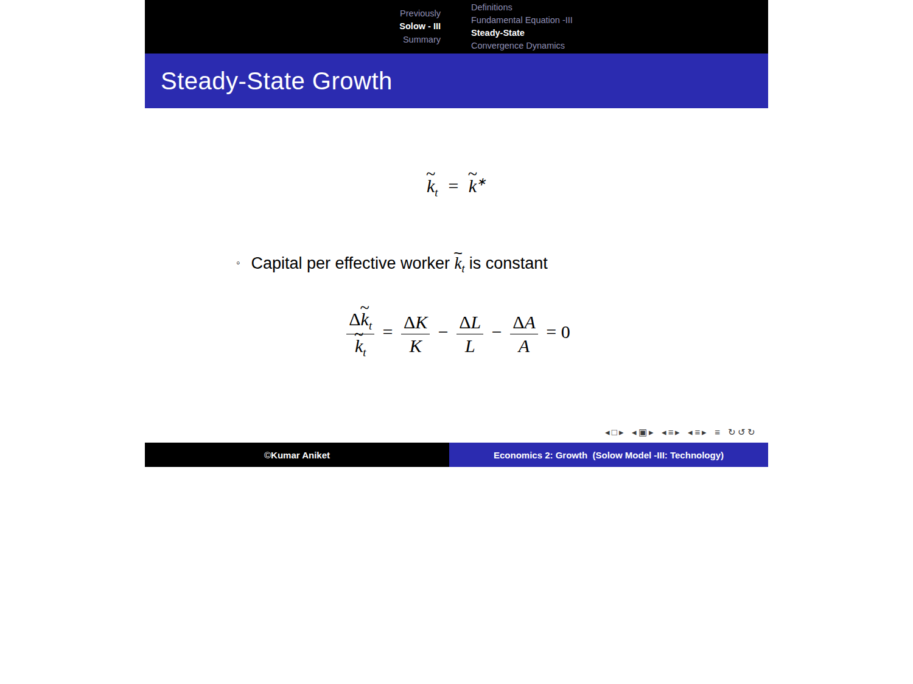Previously
Solow - III
Summary
Definitions
Fundamental Equation -III
Steady-State
Convergence Dynamics
Steady-State Growth
~kt = ~k∗
◦ Capital per effective worker ~kt is constant
Δ~kt ~kt = ΔK K − ΔL L − ΔA A = 0
◂□▸ ◂▣▸ ◂≡▸ ◂≡▸ ≡ ↻↺↻
© Kumar Aniket
Economics 2: Growth (Solow Model -III: Technology)